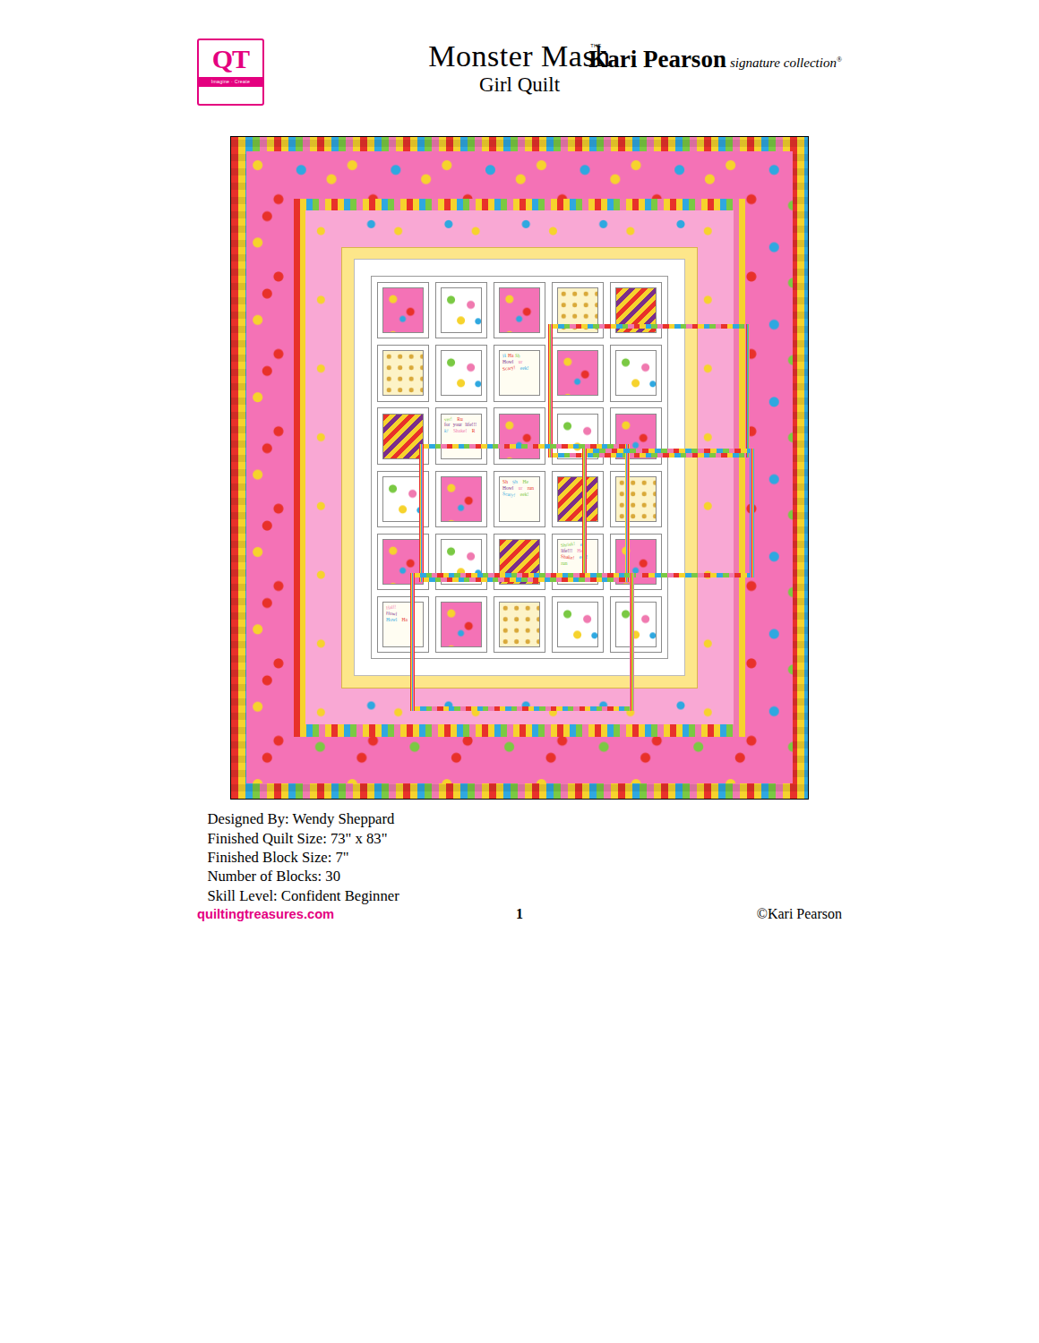QT
Imagine · Create
Monster Mash
Girl Quilt
THE Kari Pearson signature collection®
HHa Sh
Howl ur
Scary! eek!
ver! Ru
for your life!!!
k! Shake! R
Sh Sh He
Howl ur run
Scary! eek!
Shriek! ee
life!!! Help
Shake! eek! run
Hall!
Howl
Howl Ha
Designed By: Wendy Sheppard
Finished Quilt Size: 73" x 83"
Finished Block Size: 7"
Number of Blocks: 30
Skill Level: Confident Beginner
quiltingtreasures.com 1 ©Kari Pearson